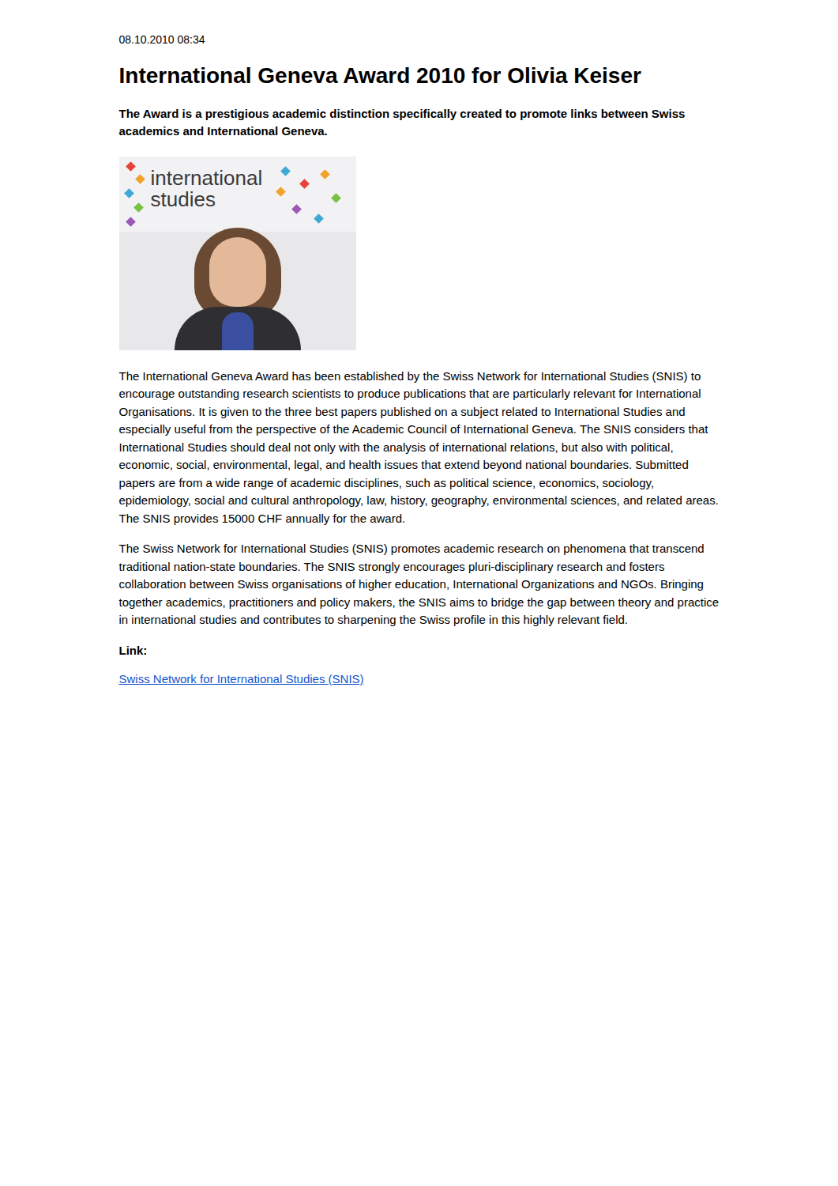08.10.2010 08:34
International Geneva Award 2010 for Olivia Keiser
The Award is a prestigious academic distinction specifically created to promote links between Swiss academics and International Geneva.
international
studies
The International Geneva Award has been established by the Swiss Network for International Studies (SNIS) to encourage outstanding research scientists to produce publications that are particularly relevant for International Organisations. It is given to the three best papers published on a subject related to International Studies and especially useful from the perspective of the Academic Council of International Geneva. The SNIS considers that International Studies should deal not only with the analysis of international relations, but also with political, economic, social, environmental, legal, and health issues that extend beyond national boundaries. Submitted papers are from a wide range of academic disciplines, such as political science, economics, sociology, epidemiology, social and cultural anthropology, law, history, geography, environmental sciences, and related areas. The SNIS provides 15000 CHF annually for the award.
The Swiss Network for International Studies (SNIS) promotes academic research on phenomena that transcend traditional nation-state boundaries. The SNIS strongly encourages pluri-disciplinary research and fosters collaboration between Swiss organisations of higher education, International Organizations and NGOs. Bringing together academics, practitioners and policy makers, the SNIS aims to bridge the gap between theory and practice in international studies and contributes to sharpening the Swiss profile in this highly relevant field.
Link:
Swiss Network for International Studies (SNIS)